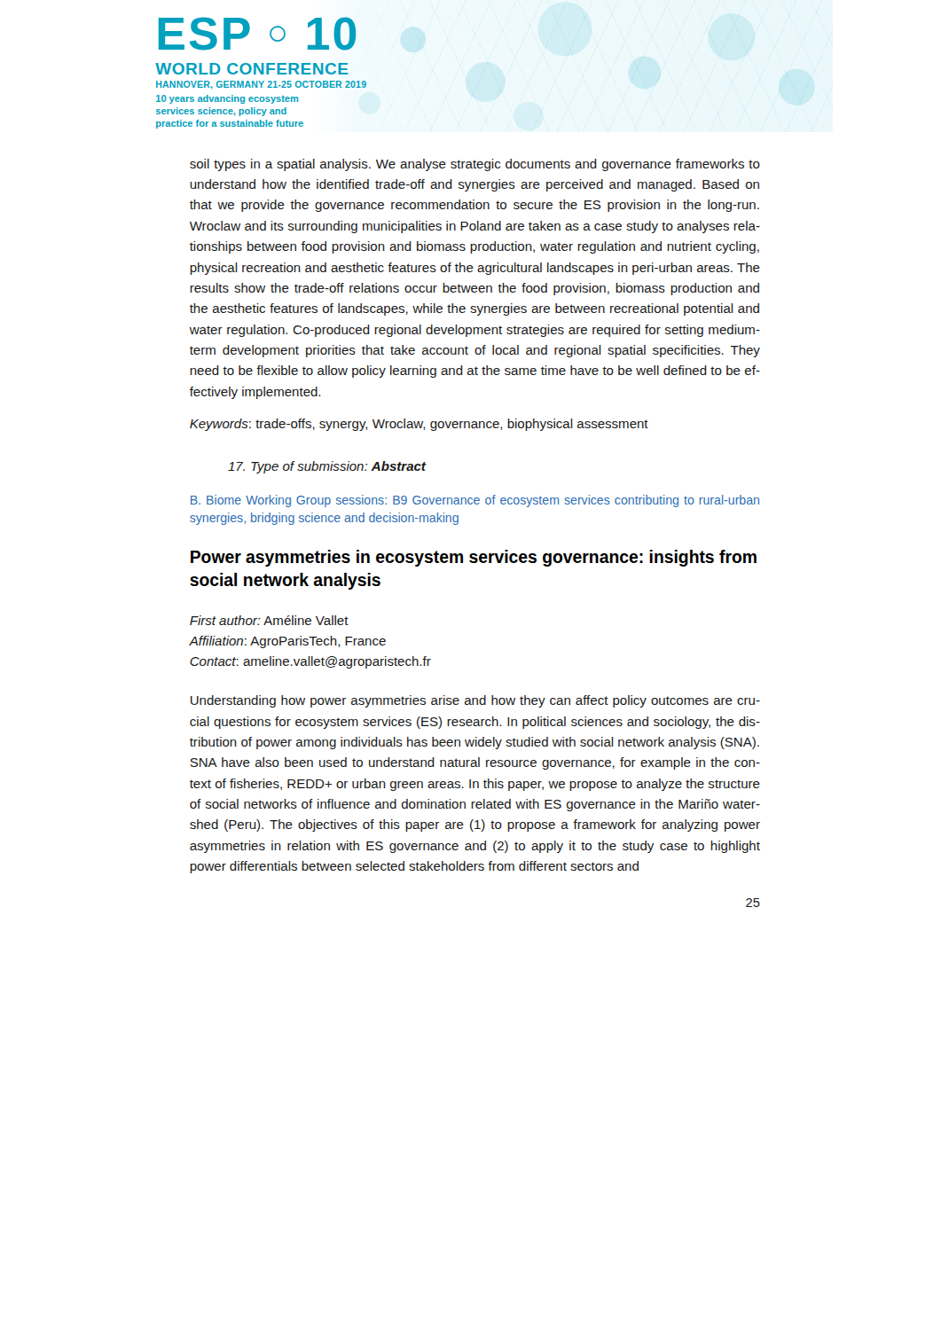ESP ○ 10
WORLD CONFERENCE
HANNOVER, GERMANY 21-25 OCTOBER 2019
10 years advancing ecosystem
services science, policy and
practice for a sustainable future
www.espconference.org
soil types in a spatial analysis. We analyse strategic documents and governance frameworks to understand how the identified trade-off and synergies are perceived and managed. Based on that we provide the governance recommendation to secure the ES provision in the long-run. Wroclaw and its surrounding municipalities in Poland are taken as a case study to analyses relationships between food provision and biomass production, water regulation and nutrient cycling, physical recreation and aesthetic features of the agricultural landscapes in peri-urban areas. The results show the trade-off relations occur between the food provision, biomass production and the aesthetic features of landscapes, while the synergies are between recreational potential and water regulation. Co-produced regional development strategies are required for setting medium-term development priorities that take account of local and regional spatial specificities. They need to be flexible to allow policy learning and at the same time have to be well defined to be effectively implemented.
Keywords: trade-offs, synergy, Wroclaw, governance, biophysical assessment
17. Type of submission: Abstract
B. Biome Working Group sessions: B9 Governance of ecosystem services contributing to rural-urban synergies, bridging science and decision-making
Power asymmetries in ecosystem services governance: insights from social network analysis
First author: Améline Vallet
Affiliation: AgroParisTech, France
Contact: ameline.vallet@agroparistech.fr
Understanding how power asymmetries arise and how they can affect policy outcomes are crucial questions for ecosystem services (ES) research. In political sciences and sociology, the distribution of power among individuals has been widely studied with social network analysis (SNA). SNA have also been used to understand natural resource governance, for example in the context of fisheries, REDD+ or urban green areas. In this paper, we propose to analyze the structure of social networks of influence and domination related with ES governance in the Mariño watershed (Peru). The objectives of this paper are (1) to propose a framework for analyzing power asymmetries in relation with ES governance and (2) to apply it to the study case to highlight power differentials between selected stakeholders from different sectors and
25